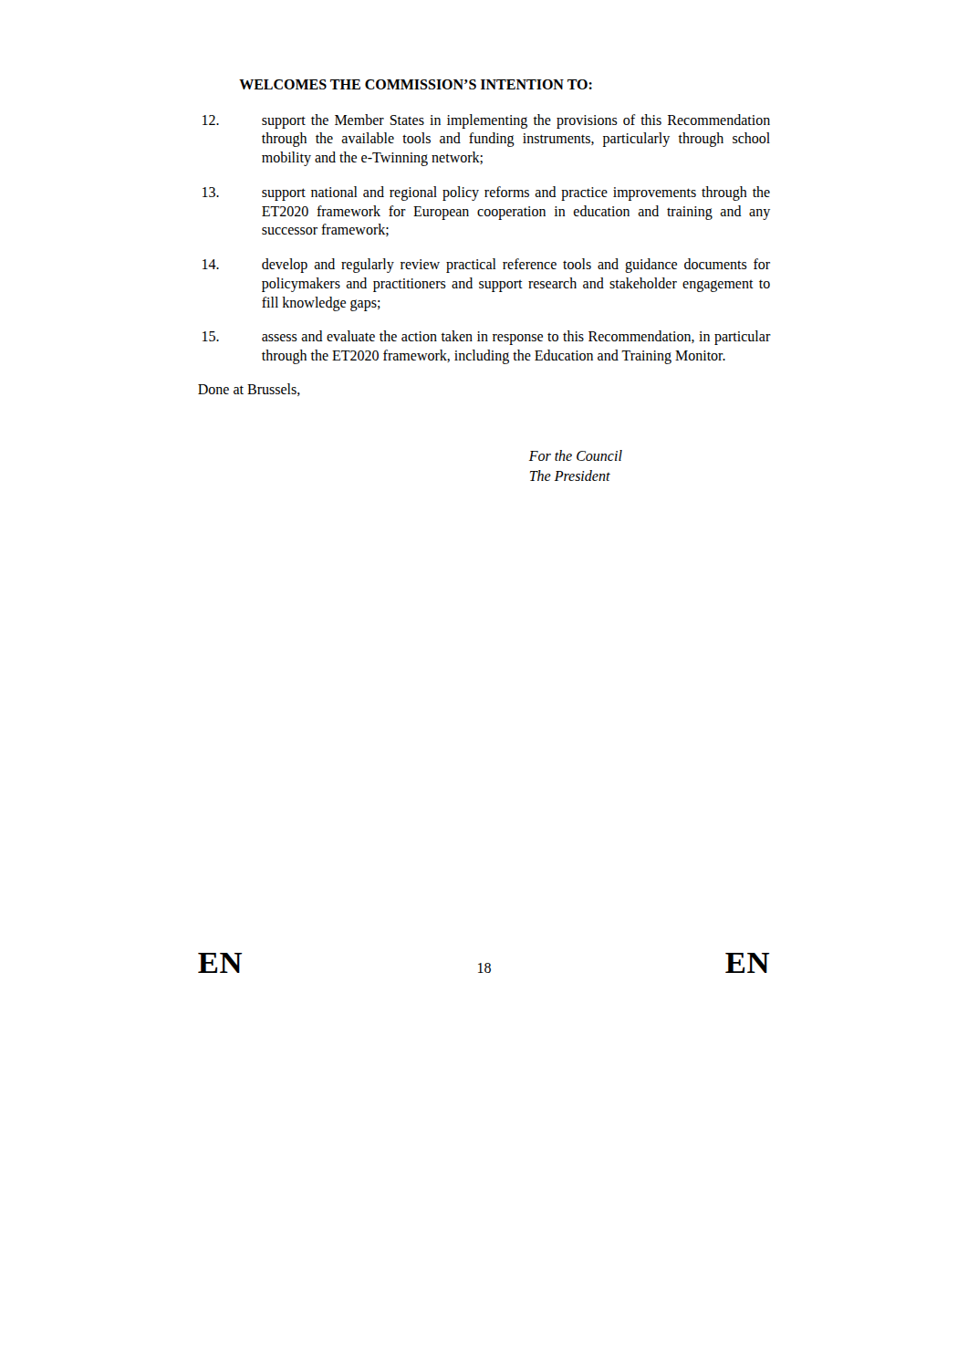Welcomes the Commission’s intention to:
12. support the Member States in implementing the provisions of this Recommendation through the available tools and funding instruments, particularly through school mobility and the e-Twinning network;
13. support national and regional policy reforms and practice improvements through the ET2020 framework for European cooperation in education and training and any successor framework;
14. develop and regularly review practical reference tools and guidance documents for policymakers and practitioners and support research and stakeholder engagement to fill knowledge gaps;
15. assess and evaluate the action taken in response to this Recommendation, in particular through the ET2020 framework, including the Education and Training Monitor.
Done at Brussels,
For the Council
The President
EN 18 EN